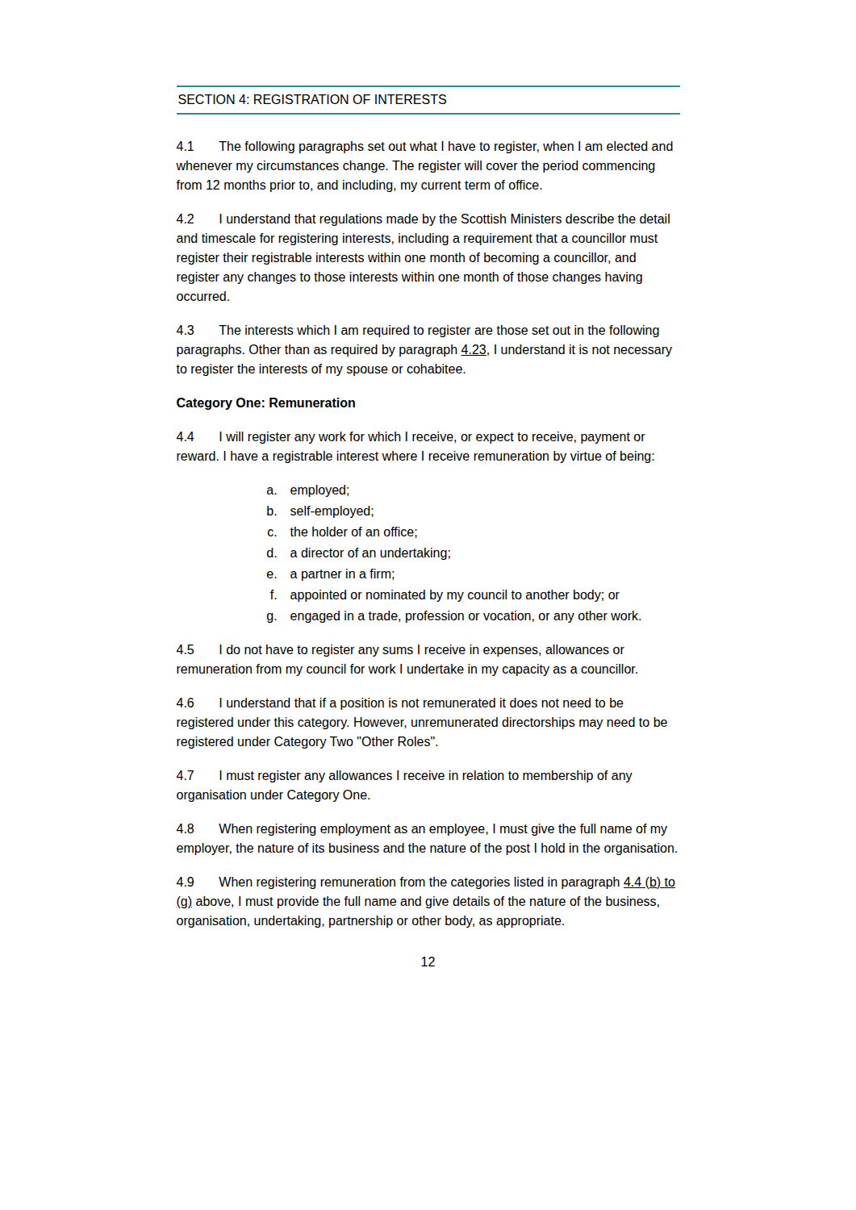SECTION 4: REGISTRATION OF INTERESTS
4.1 The following paragraphs set out what I have to register, when I am elected and whenever my circumstances change. The register will cover the period commencing from 12 months prior to, and including, my current term of office.
4.2 I understand that regulations made by the Scottish Ministers describe the detail and timescale for registering interests, including a requirement that a councillor must register their registrable interests within one month of becoming a councillor, and register any changes to those interests within one month of those changes having occurred.
4.3 The interests which I am required to register are those set out in the following paragraphs. Other than as required by paragraph 4.23, I understand it is not necessary to register the interests of my spouse or cohabitee.
Category One: Remuneration
4.4 I will register any work for which I receive, or expect to receive, payment or reward. I have a registrable interest where I receive remuneration by virtue of being:
employed;
self-employed;
the holder of an office;
a director of an undertaking;
a partner in a firm;
appointed or nominated by my council to another body; or
engaged in a trade, profession or vocation, or any other work.
4.5 I do not have to register any sums I receive in expenses, allowances or remuneration from my council for work I undertake in my capacity as a councillor.
4.6 I understand that if a position is not remunerated it does not need to be registered under this category. However, unremunerated directorships may need to be registered under Category Two "Other Roles".
4.7 I must register any allowances I receive in relation to membership of any organisation under Category One.
4.8 When registering employment as an employee, I must give the full name of my employer, the nature of its business and the nature of the post I hold in the organisation.
4.9 When registering remuneration from the categories listed in paragraph 4.4 (b) to (g) above, I must provide the full name and give details of the nature of the business, organisation, undertaking, partnership or other body, as appropriate.
12